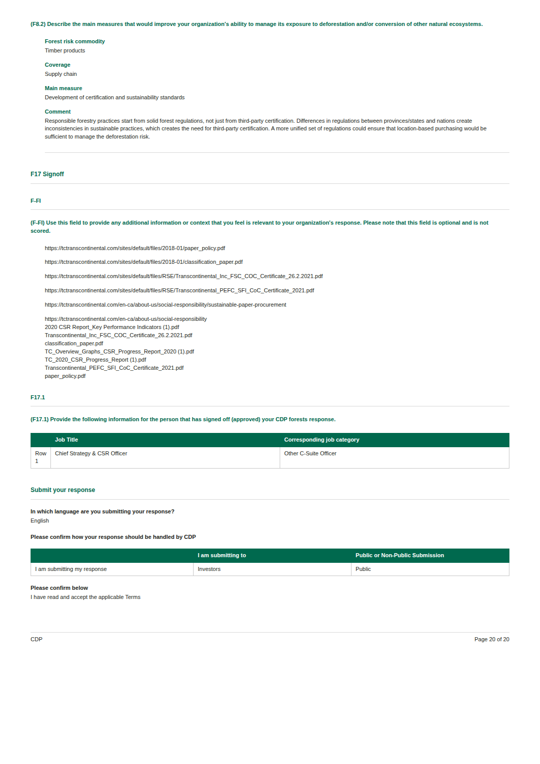(F8.2) Describe the main measures that would improve your organization's ability to manage its exposure to deforestation and/or conversion of other natural ecosystems.
Forest risk commodity
Timber products
Coverage
Supply chain
Main measure
Development of certification and sustainability standards
Comment
Responsible forestry practices start from solid forest regulations, not just from third-party certification. Differences in regulations between provinces/states and nations create inconsistencies in sustainable practices, which creates the need for third-party certification. A more unified set of regulations could ensure that location-based purchasing would be sufficient to manage the deforestation risk.
F17 Signoff
F-FI
(F-FI) Use this field to provide any additional information or context that you feel is relevant to your organization's response. Please note that this field is optional and is not scored.
https://tctranscontinental.com/sites/default/files/2018-01/paper_policy.pdf
https://tctranscontinental.com/sites/default/files/2018-01/classification_paper.pdf
https://tctranscontinental.com/sites/default/files/RSE/Transcontinental_Inc_FSC_COC_Certificate_26.2.2021.pdf
https://tctranscontinental.com/sites/default/files/RSE/Transcontinental_PEFC_SFI_CoC_Certificate_2021.pdf
https://tctranscontinental.com/en-ca/about-us/social-responsibility/sustainable-paper-procurement
https://tctranscontinental.com/en-ca/about-us/social-responsibility
2020 CSR Report_Key Performance Indicators (1).pdf
Transcontinental_Inc_FSC_COC_Certificate_26.2.2021.pdf
classification_paper.pdf
TC_Overview_Graphs_CSR_Progress_Report_2020 (1).pdf
TC_2020_CSR_Progress_Report (1).pdf
Transcontinental_PEFC_SFI_CoC_Certificate_2021.pdf
paper_policy.pdf
F17.1
(F17.1) Provide the following information for the person that has signed off (approved) your CDP forests response.
| | Job Title | Corresponding job category |
| --- | --- | --- |
| Row 1 | Chief Strategy & CSR Officer | Other C-Suite Officer |
Submit your response
In which language are you submitting your response?
English
Please confirm how your response should be handled by CDP
| | I am submitting to | Public or Non-Public Submission |
| --- | --- | --- |
| I am submitting my response | Investors | Public |
Please confirm below
I have read and accept the applicable Terms
CDP Page 20 of 20